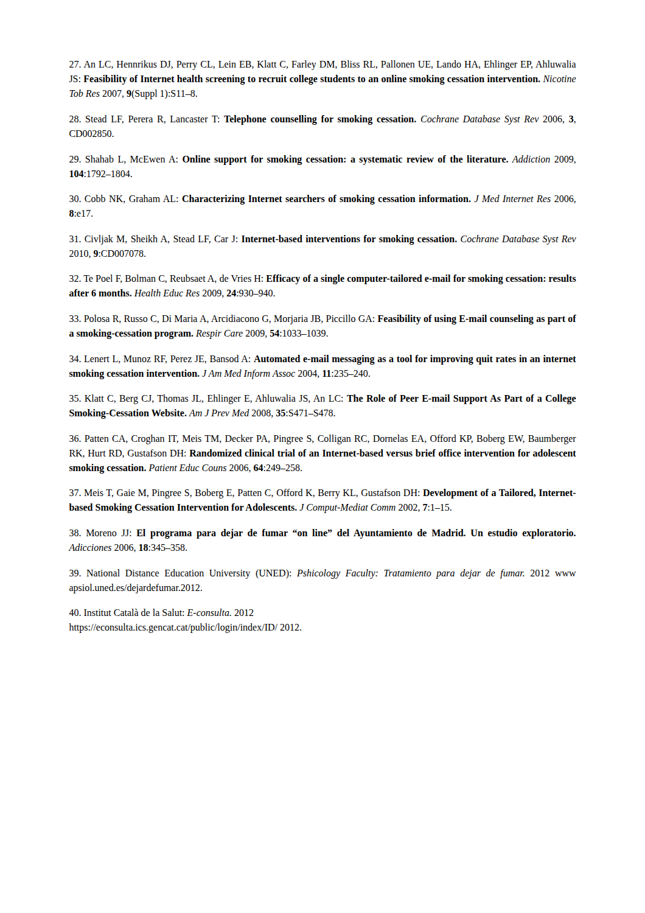27. An LC, Hennrikus DJ, Perry CL, Lein EB, Klatt C, Farley DM, Bliss RL, Pallonen UE, Lando HA, Ehlinger EP, Ahluwalia JS: Feasibility of Internet health screening to recruit college students to an online smoking cessation intervention. Nicotine Tob Res 2007, 9(Suppl 1):S11–8.
28. Stead LF, Perera R, Lancaster T: Telephone counselling for smoking cessation. Cochrane Database Syst Rev 2006, 3, CD002850.
29. Shahab L, McEwen A: Online support for smoking cessation: a systematic review of the literature. Addiction 2009, 104:1792–1804.
30. Cobb NK, Graham AL: Characterizing Internet searchers of smoking cessation information. J Med Internet Res 2006, 8:e17.
31. Civljak M, Sheikh A, Stead LF, Car J: Internet-based interventions for smoking cessation. Cochrane Database Syst Rev 2010, 9:CD007078.
32. Te Poel F, Bolman C, Reubsaet A, de Vries H: Efficacy of a single computer-tailored e-mail for smoking cessation: results after 6 months. Health Educ Res 2009, 24:930–940.
33. Polosa R, Russo C, Di Maria A, Arcidiacono G, Morjaria JB, Piccillo GA: Feasibility of using E-mail counseling as part of a smoking-cessation program. Respir Care 2009, 54:1033–1039.
34. Lenert L, Munoz RF, Perez JE, Bansod A: Automated e-mail messaging as a tool for improving quit rates in an internet smoking cessation intervention. J Am Med Inform Assoc 2004, 11:235–240.
35. Klatt C, Berg CJ, Thomas JL, Ehlinger E, Ahluwalia JS, An LC: The Role of Peer E-mail Support As Part of a College Smoking-Cessation Website. Am J Prev Med 2008, 35:S471–S478.
36. Patten CA, Croghan IT, Meis TM, Decker PA, Pingree S, Colligan RC, Dornelas EA, Offord KP, Boberg EW, Baumberger RK, Hurt RD, Gustafson DH: Randomized clinical trial of an Internet-based versus brief office intervention for adolescent smoking cessation. Patient Educ Couns 2006, 64:249–258.
37. Meis T, Gaie M, Pingree S, Boberg E, Patten C, Offord K, Berry KL, Gustafson DH: Development of a Tailored, Internet-based Smoking Cessation Intervention for Adolescents. J Comput-Mediat Comm 2002, 7:1–15.
38. Moreno JJ: El programa para dejar de fumar “on line” del Ayuntamiento de Madrid. Un estudio exploratorio. Adicciones 2006, 18:345–358.
39. National Distance Education University (UNED): Pshicology Faculty: Tratamiento para dejar de fumar. 2012 www apsiol.uned.es/dejardefumar.2012.
40. Institut Català de la Salut: E-consulta. 2012
https://econsulta.ics.gencat.cat/public/login/index/ID/ 2012.